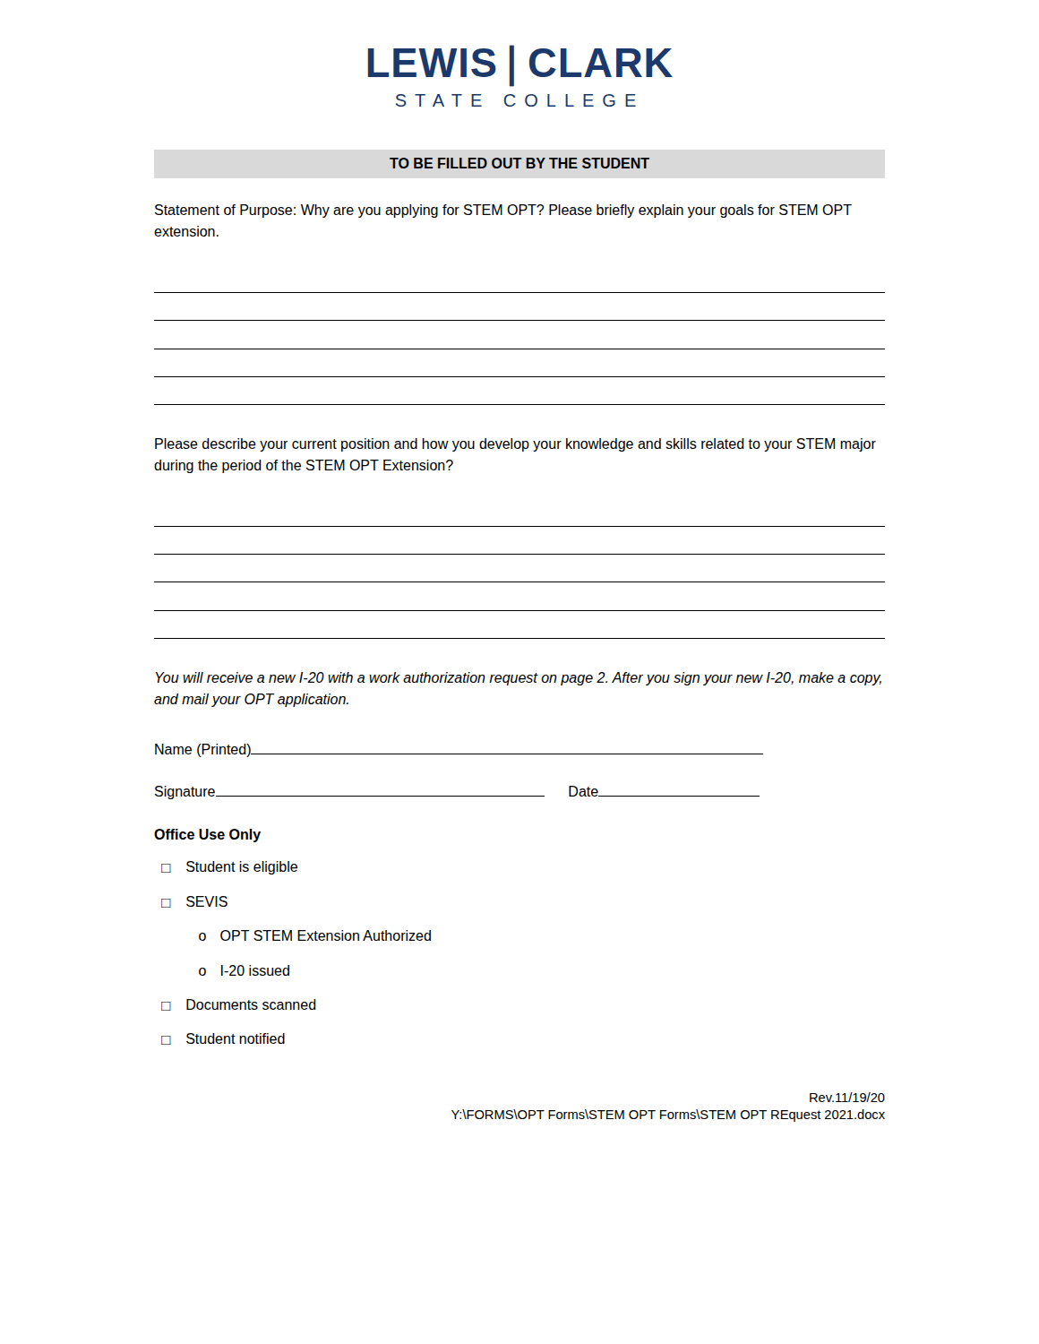LEWIS ∣ CLARK
STATE COLLEGE
TO BE FILLED OUT BY THE STUDENT
Statement of Purpose: Why are you applying for STEM OPT? Please briefly explain your goals for STEM OPT extension.
Please describe your current position and how you develop your knowledge and skills related to your STEM major during the period of the STEM OPT Extension?
You will receive a new I-20 with a work authorization request on page 2. After you sign your new I-20, make a copy, and mail your OPT application.
Name (Printed)
Signature Date
Office Use Only
Student is eligible
SEVIS
OPT STEM Extension Authorized
I-20 issued
Documents scanned
Student notified
Rev.11/19/20
Y:\FORMS\OPT Forms\STEM OPT Forms\STEM OPT REquest 2021.docx